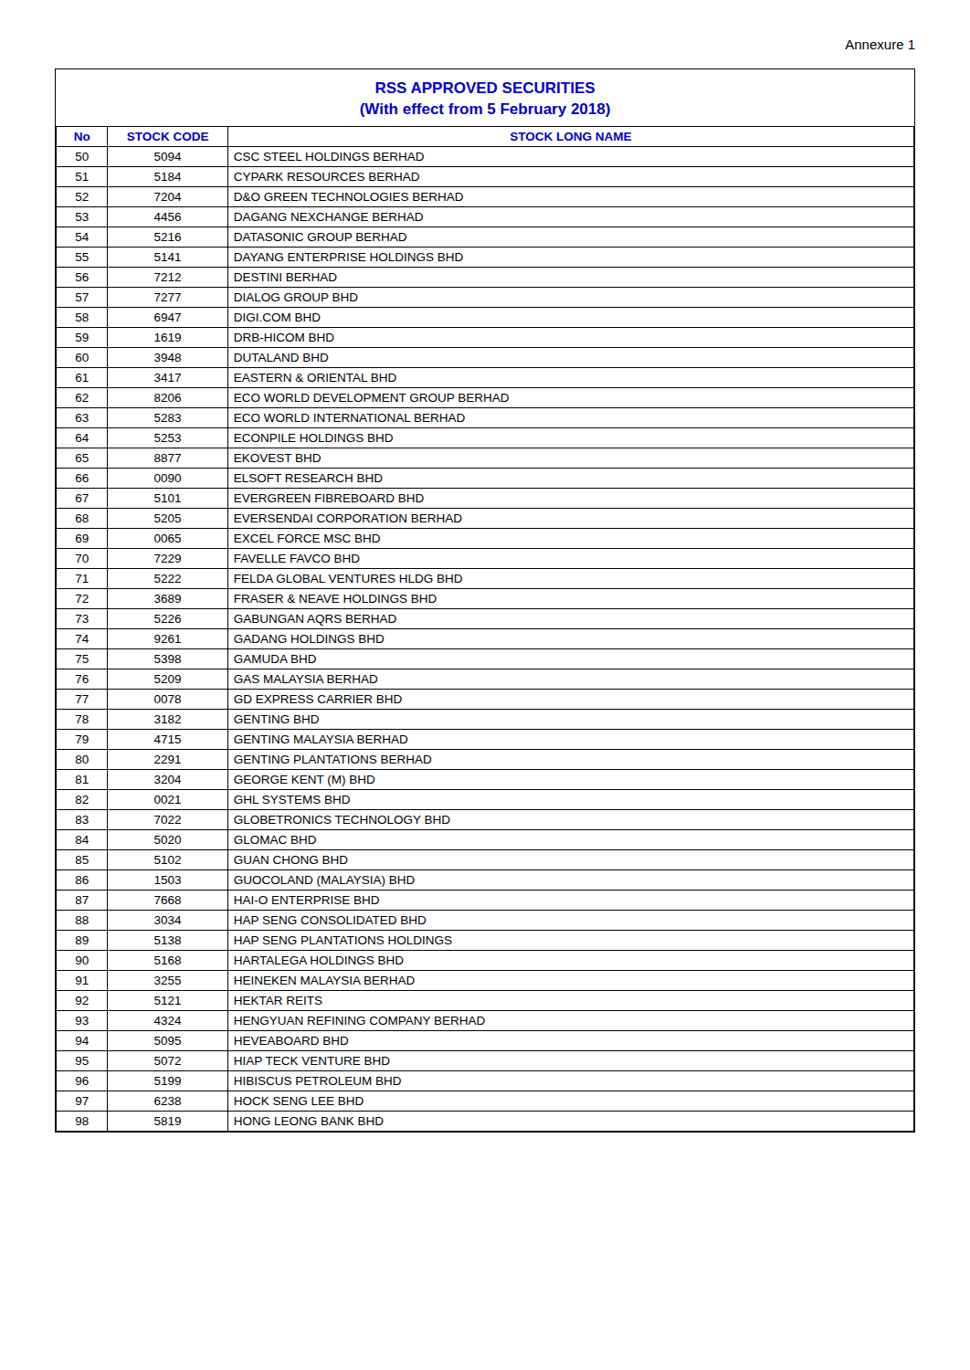Annexure 1
RSS APPROVED SECURITIES
(With effect from 5 February 2018)
| No | STOCK CODE | STOCK LONG NAME |
| --- | --- | --- |
| 50 | 5094 | CSC STEEL HOLDINGS BERHAD |
| 51 | 5184 | CYPARK RESOURCES BERHAD |
| 52 | 7204 | D&O GREEN TECHNOLOGIES BERHAD |
| 53 | 4456 | DAGANG NEXCHANGE BERHAD |
| 54 | 5216 | DATASONIC GROUP BERHAD |
| 55 | 5141 | DAYANG ENTERPRISE HOLDINGS BHD |
| 56 | 7212 | DESTINI BERHAD |
| 57 | 7277 | DIALOG GROUP BHD |
| 58 | 6947 | DIGI.COM BHD |
| 59 | 1619 | DRB-HICOM BHD |
| 60 | 3948 | DUTALAND BHD |
| 61 | 3417 | EASTERN & ORIENTAL BHD |
| 62 | 8206 | ECO WORLD DEVELOPMENT GROUP BERHAD |
| 63 | 5283 | ECO WORLD INTERNATIONAL BERHAD |
| 64 | 5253 | ECONPILE HOLDINGS BHD |
| 65 | 8877 | EKOVEST BHD |
| 66 | 0090 | ELSOFT RESEARCH BHD |
| 67 | 5101 | EVERGREEN FIBREBOARD BHD |
| 68 | 5205 | EVERSENDAI CORPORATION BERHAD |
| 69 | 0065 | EXCEL FORCE MSC BHD |
| 70 | 7229 | FAVELLE FAVCO BHD |
| 71 | 5222 | FELDA GLOBAL VENTURES HLDG BHD |
| 72 | 3689 | FRASER & NEAVE HOLDINGS BHD |
| 73 | 5226 | GABUNGAN AQRS BERHAD |
| 74 | 9261 | GADANG HOLDINGS BHD |
| 75 | 5398 | GAMUDA BHD |
| 76 | 5209 | GAS MALAYSIA BERHAD |
| 77 | 0078 | GD EXPRESS CARRIER BHD |
| 78 | 3182 | GENTING BHD |
| 79 | 4715 | GENTING MALAYSIA BERHAD |
| 80 | 2291 | GENTING PLANTATIONS BERHAD |
| 81 | 3204 | GEORGE KENT (M) BHD |
| 82 | 0021 | GHL SYSTEMS BHD |
| 83 | 7022 | GLOBETRONICS TECHNOLOGY BHD |
| 84 | 5020 | GLOMAC BHD |
| 85 | 5102 | GUAN CHONG BHD |
| 86 | 1503 | GUOCOLAND (MALAYSIA) BHD |
| 87 | 7668 | HAI-O ENTERPRISE BHD |
| 88 | 3034 | HAP SENG CONSOLIDATED BHD |
| 89 | 5138 | HAP SENG PLANTATIONS HOLDINGS |
| 90 | 5168 | HARTALEGA HOLDINGS BHD |
| 91 | 3255 | HEINEKEN MALAYSIA BERHAD |
| 92 | 5121 | HEKTAR REITS |
| 93 | 4324 | HENGYUAN REFINING COMPANY BERHAD |
| 94 | 5095 | HEVEABOARD BHD |
| 95 | 5072 | HIAP TECK VENTURE BHD |
| 96 | 5199 | HIBISCUS PETROLEUM BHD |
| 97 | 6238 | HOCK SENG LEE BHD |
| 98 | 5819 | HONG LEONG BANK BHD |